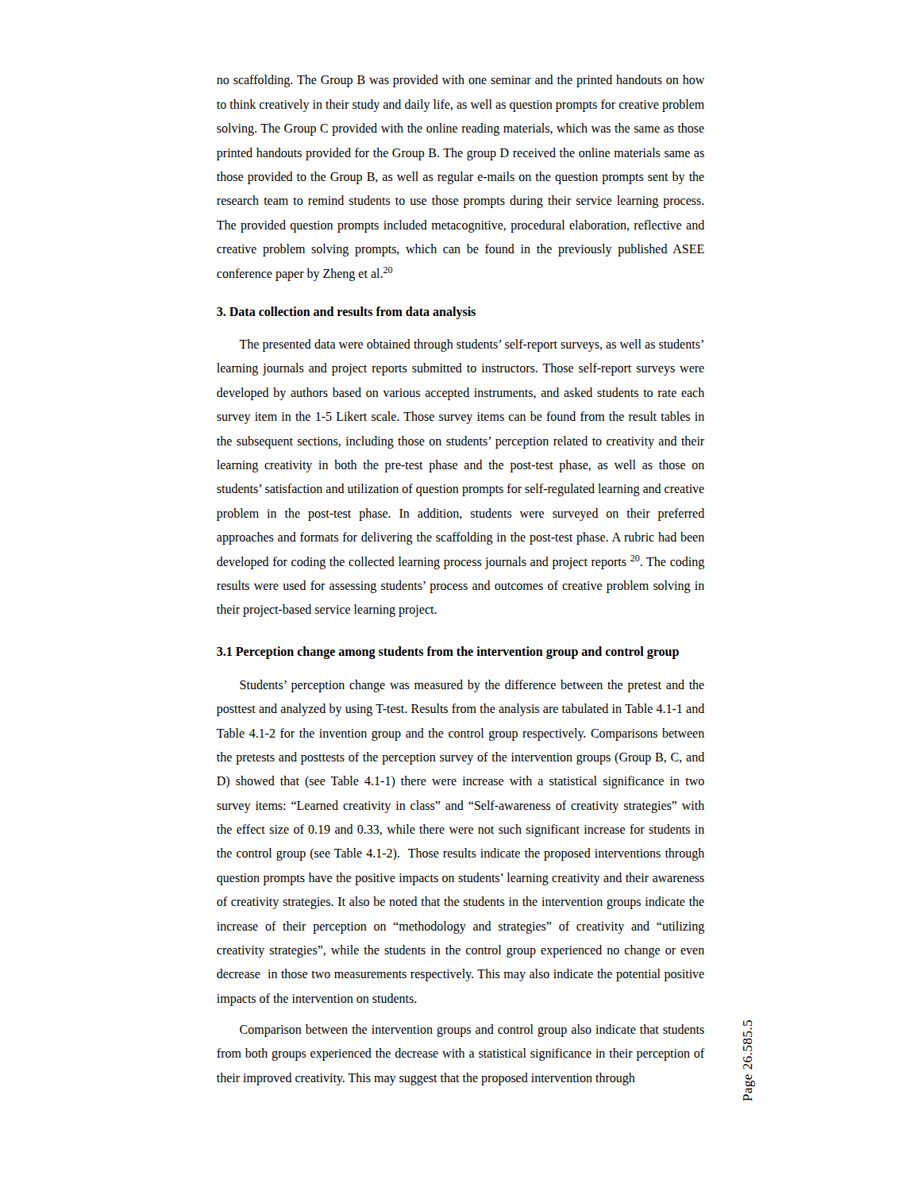no scaffolding. The Group B was provided with one seminar and the printed handouts on how to think creatively in their study and daily life, as well as question prompts for creative problem solving. The Group C provided with the online reading materials, which was the same as those printed handouts provided for the Group B. The group D received the online materials same as those provided to the Group B, as well as regular e-mails on the question prompts sent by the research team to remind students to use those prompts during their service learning process. The provided question prompts included metacognitive, procedural elaboration, reflective and creative problem solving prompts, which can be found in the previously published ASEE conference paper by Zheng et al.20
3. Data collection and results from data analysis
The presented data were obtained through students’ self-report surveys, as well as students’ learning journals and project reports submitted to instructors. Those self-report surveys were developed by authors based on various accepted instruments, and asked students to rate each survey item in the 1-5 Likert scale. Those survey items can be found from the result tables in the subsequent sections, including those on students’ perception related to creativity and their learning creativity in both the pre-test phase and the post-test phase, as well as those on students’ satisfaction and utilization of question prompts for self-regulated learning and creative problem in the post-test phase. In addition, students were surveyed on their preferred approaches and formats for delivering the scaffolding in the post-test phase. A rubric had been developed for coding the collected learning process journals and project reports 20. The coding results were used for assessing students’ process and outcomes of creative problem solving in their project-based service learning project.
3.1 Perception change among students from the intervention group and control group
Students’ perception change was measured by the difference between the pretest and the posttest and analyzed by using T-test. Results from the analysis are tabulated in Table 4.1-1 and Table 4.1-2 for the invention group and the control group respectively. Comparisons between the pretests and posttests of the perception survey of the intervention groups (Group B, C, and D) showed that (see Table 4.1-1) there were increase with a statistical significance in two survey items: “Learned creativity in class” and “Self-awareness of creativity strategies” with the effect size of 0.19 and 0.33, while there were not such significant increase for students in the control group (see Table 4.1-2). Those results indicate the proposed interventions through question prompts have the positive impacts on students’ learning creativity and their awareness of creativity strategies. It also be noted that the students in the intervention groups indicate the increase of their perception on “methodology and strategies” of creativity and “utilizing creativity strategies”, while the students in the control group experienced no change or even decrease in those two measurements respectively. This may also indicate the potential positive impacts of the intervention on students.
Comparison between the intervention groups and control group also indicate that students from both groups experienced the decrease with a statistical significance in their perception of their improved creativity. This may suggest that the proposed intervention through
Page 26.585.5